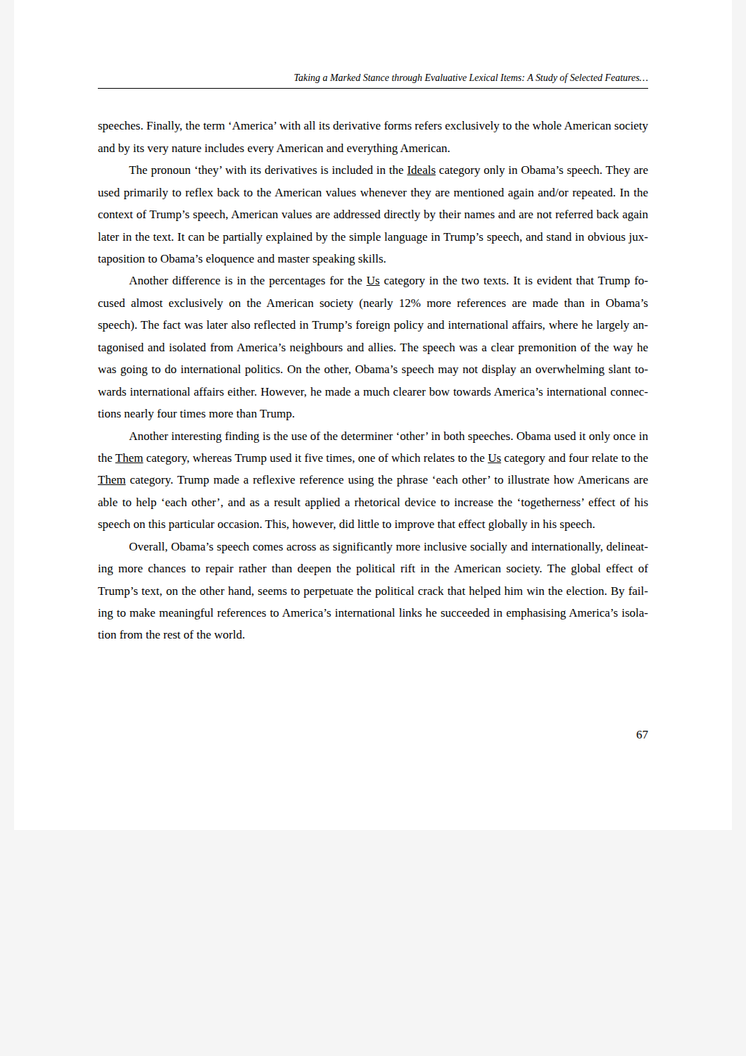Taking a Marked Stance through Evaluative Lexical Items: A Study of Selected Features…
speeches. Finally, the term ‘America’ with all its derivative forms refers exclusively to the whole American society and by its very nature includes every American and everything American.
The pronoun ‘they’ with its derivatives is included in the Ideals category only in Obama’s speech. They are used primarily to reflex back to the American values whenever they are mentioned again and/or repeated. In the context of Trump’s speech, American values are addressed directly by their names and are not referred back again later in the text. It can be partially explained by the simple language in Trump’s speech, and stand in obvious juxtaposition to Obama’s eloquence and master speaking skills.
Another difference is in the percentages for the Us category in the two texts. It is evident that Trump focused almost exclusively on the American society (nearly 12% more references are made than in Obama’s speech). The fact was later also reflected in Trump’s foreign policy and international affairs, where he largely antagonised and isolated from America’s neighbours and allies. The speech was a clear premonition of the way he was going to do international politics. On the other, Obama’s speech may not display an overwhelming slant towards international affairs either. However, he made a much clearer bow towards America’s international connections nearly four times more than Trump.
Another interesting finding is the use of the determiner ‘other’ in both speeches. Obama used it only once in the Them category, whereas Trump used it five times, one of which relates to the Us category and four relate to the Them category. Trump made a reflexive reference using the phrase ‘each other’ to illustrate how Americans are able to help ‘each other’, and as a result applied a rhetorical device to increase the ‘togetherness’ effect of his speech on this particular occasion. This, however, did little to improve that effect globally in his speech.
Overall, Obama’s speech comes across as significantly more inclusive socially and internationally, delineating more chances to repair rather than deepen the political rift in the American society. The global effect of Trump’s text, on the other hand, seems to perpetuate the political crack that helped him win the election. By failing to make meaningful references to America’s international links he succeeded in emphasising America’s isolation from the rest of the world.
67